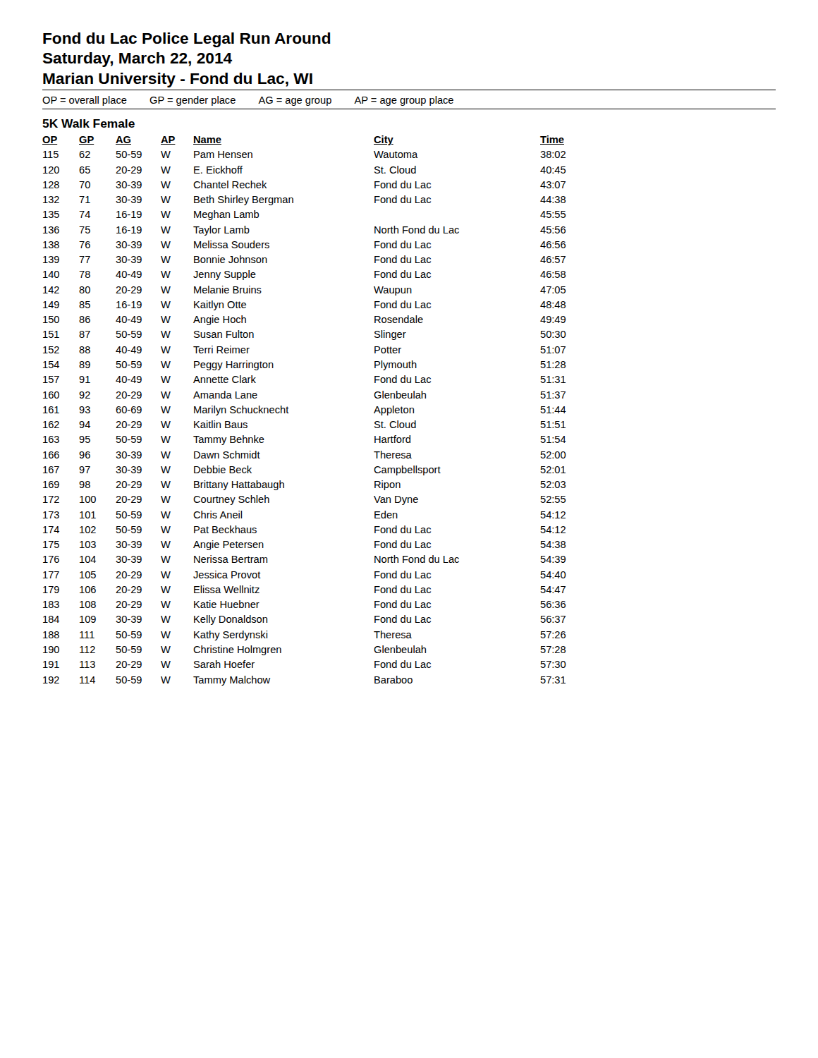Fond du Lac Police Legal Run Around
Saturday, March 22, 2014
Marian University - Fond du Lac, WI
OP = overall place GP = gender place AG = age group AP = age group place
5K Walk Female
| OP | GP | AG | AP | Name | City | Time |
| --- | --- | --- | --- | --- | --- | --- |
| 115 | 62 | 50-59 | W | Pam Hensen | Wautoma | 38:02 |
| 120 | 65 | 20-29 | W | E. Eickhoff | St. Cloud | 40:45 |
| 128 | 70 | 30-39 | W | Chantel Rechek | Fond du Lac | 43:07 |
| 132 | 71 | 30-39 | W | Beth Shirley Bergman | Fond du Lac | 44:38 |
| 135 | 74 | 16-19 | W | Meghan Lamb | | 45:55 |
| 136 | 75 | 16-19 | W | Taylor Lamb | North Fond du Lac | 45:56 |
| 138 | 76 | 30-39 | W | Melissa Souders | Fond du Lac | 46:56 |
| 139 | 77 | 30-39 | W | Bonnie Johnson | Fond du Lac | 46:57 |
| 140 | 78 | 40-49 | W | Jenny Supple | Fond du Lac | 46:58 |
| 142 | 80 | 20-29 | W | Melanie Bruins | Waupun | 47:05 |
| 149 | 85 | 16-19 | W | Kaitlyn Otte | Fond du Lac | 48:48 |
| 150 | 86 | 40-49 | W | Angie Hoch | Rosendale | 49:49 |
| 151 | 87 | 50-59 | W | Susan Fulton | Slinger | 50:30 |
| 152 | 88 | 40-49 | W | Terri Reimer | Potter | 51:07 |
| 154 | 89 | 50-59 | W | Peggy Harrington | Plymouth | 51:28 |
| 157 | 91 | 40-49 | W | Annette Clark | Fond du Lac | 51:31 |
| 160 | 92 | 20-29 | W | Amanda Lane | Glenbeulah | 51:37 |
| 161 | 93 | 60-69 | W | Marilyn Schucknecht | Appleton | 51:44 |
| 162 | 94 | 20-29 | W | Kaitlin Baus | St. Cloud | 51:51 |
| 163 | 95 | 50-59 | W | Tammy Behnke | Hartford | 51:54 |
| 166 | 96 | 30-39 | W | Dawn Schmidt | Theresa | 52:00 |
| 167 | 97 | 30-39 | W | Debbie Beck | Campbellsport | 52:01 |
| 169 | 98 | 20-29 | W | Brittany Hattabaugh | Ripon | 52:03 |
| 172 | 100 | 20-29 | W | Courtney Schleh | Van Dyne | 52:55 |
| 173 | 101 | 50-59 | W | Chris Aneil | Eden | 54:12 |
| 174 | 102 | 50-59 | W | Pat Beckhaus | Fond du Lac | 54:12 |
| 175 | 103 | 30-39 | W | Angie Petersen | Fond du Lac | 54:38 |
| 176 | 104 | 30-39 | W | Nerissa Bertram | North Fond du Lac | 54:39 |
| 177 | 105 | 20-29 | W | Jessica Provot | Fond du Lac | 54:40 |
| 179 | 106 | 20-29 | W | Elissa Wellnitz | Fond du Lac | 54:47 |
| 183 | 108 | 20-29 | W | Katie Huebner | Fond du Lac | 56:36 |
| 184 | 109 | 30-39 | W | Kelly Donaldson | Fond du Lac | 56:37 |
| 188 | 111 | 50-59 | W | Kathy Serdynski | Theresa | 57:26 |
| 190 | 112 | 50-59 | W | Christine Holmgren | Glenbeulah | 57:28 |
| 191 | 113 | 20-29 | W | Sarah Hoefer | Fond du Lac | 57:30 |
| 192 | 114 | 50-59 | W | Tammy Malchow | Baraboo | 57:31 |